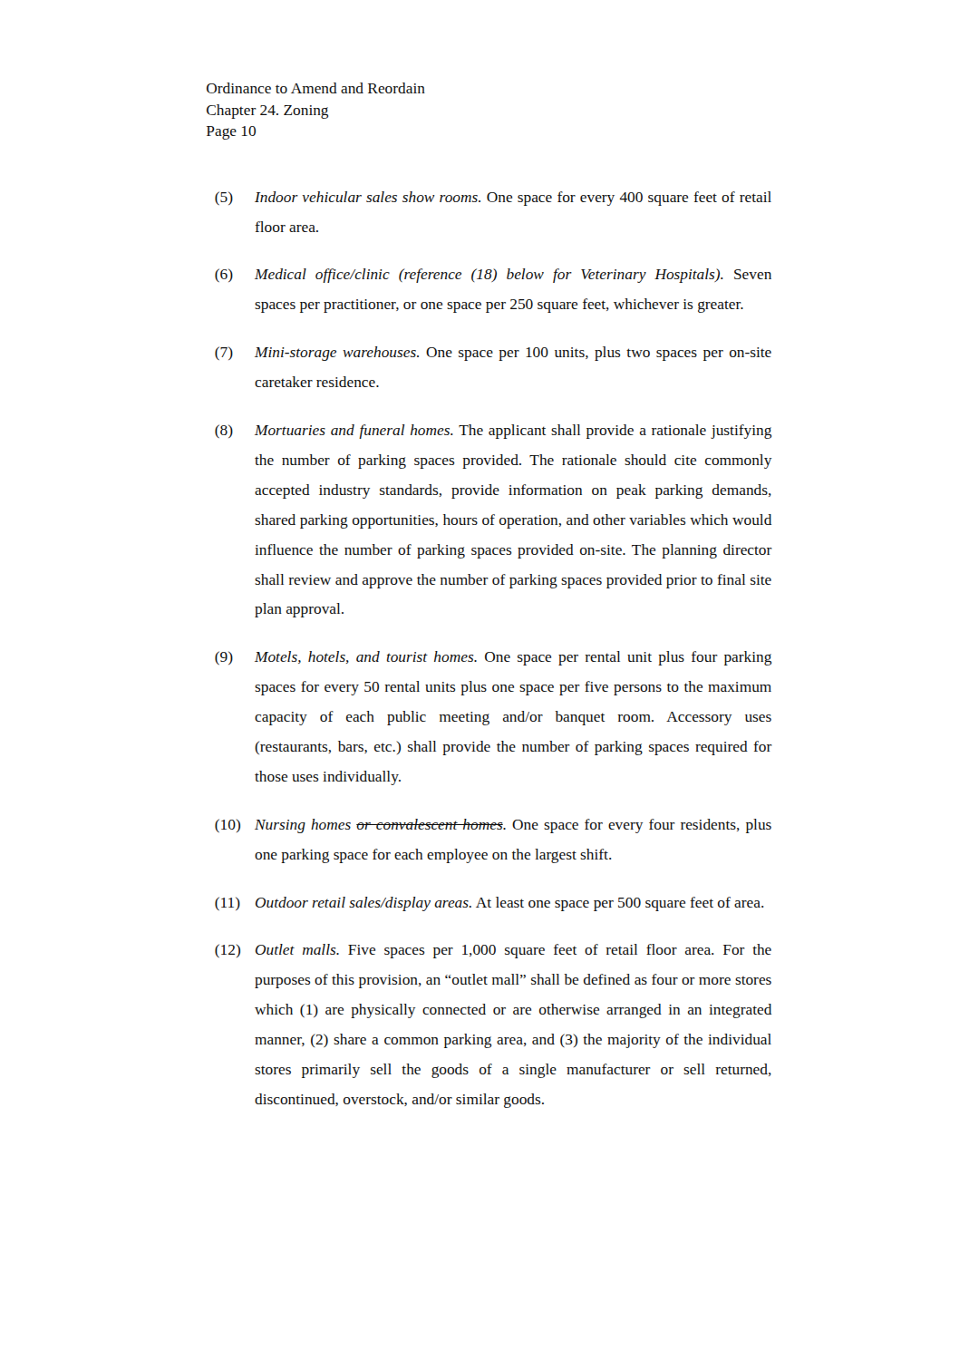Ordinance to Amend and Reordain
Chapter 24. Zoning
Page 10
(5) Indoor vehicular sales show rooms. One space for every 400 square feet of retail floor area.
(6) Medical office/clinic (reference (18) below for Veterinary Hospitals). Seven spaces per practitioner, or one space per 250 square feet, whichever is greater.
(7) Mini-storage warehouses. One space per 100 units, plus two spaces per on-site caretaker residence.
(8) Mortuaries and funeral homes. The applicant shall provide a rationale justifying the number of parking spaces provided. The rationale should cite commonly accepted industry standards, provide information on peak parking demands, shared parking opportunities, hours of operation, and other variables which would influence the number of parking spaces provided on-site. The planning director shall review and approve the number of parking spaces provided prior to final site plan approval.
(9) Motels, hotels, and tourist homes. One space per rental unit plus four parking spaces for every 50 rental units plus one space per five persons to the maximum capacity of each public meeting and/or banquet room. Accessory uses (restaurants, bars, etc.) shall provide the number of parking spaces required for those uses individually.
(10) Nursing homes or convalescent homes. One space for every four residents, plus one parking space for each employee on the largest shift.
(11) Outdoor retail sales/display areas. At least one space per 500 square feet of area.
(12) Outlet malls. Five spaces per 1,000 square feet of retail floor area. For the purposes of this provision, an “outlet mall” shall be defined as four or more stores which (1) are physically connected or are otherwise arranged in an integrated manner, (2) share a common parking area, and (3) the majority of the individual stores primarily sell the goods of a single manufacturer or sell returned, discontinued, overstock, and/or similar goods.